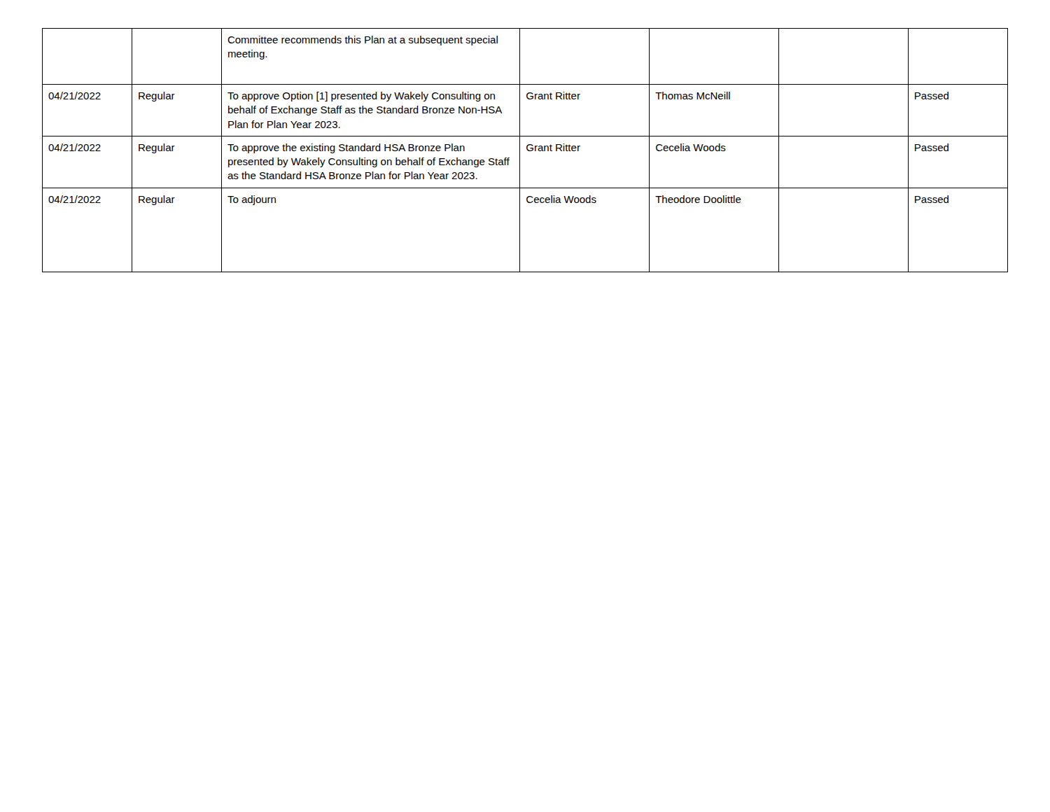| | | Committee recommends this Plan at a subsequent special meeting. | | | | |
| 04/21/2022 | Regular | To approve Option [1] presented by Wakely Consulting on behalf of Exchange Staff as the Standard Bronze Non-HSA Plan for Plan Year 2023. | Grant Ritter | Thomas McNeill | | Passed |
| 04/21/2022 | Regular | To approve the existing Standard HSA Bronze Plan presented by Wakely Consulting on behalf of Exchange Staff as the Standard HSA Bronze Plan for Plan Year 2023. | Grant Ritter | Cecelia Woods | | Passed |
| 04/21/2022 | Regular | To adjourn | Cecelia Woods | Theodore Doolittle | | Passed |